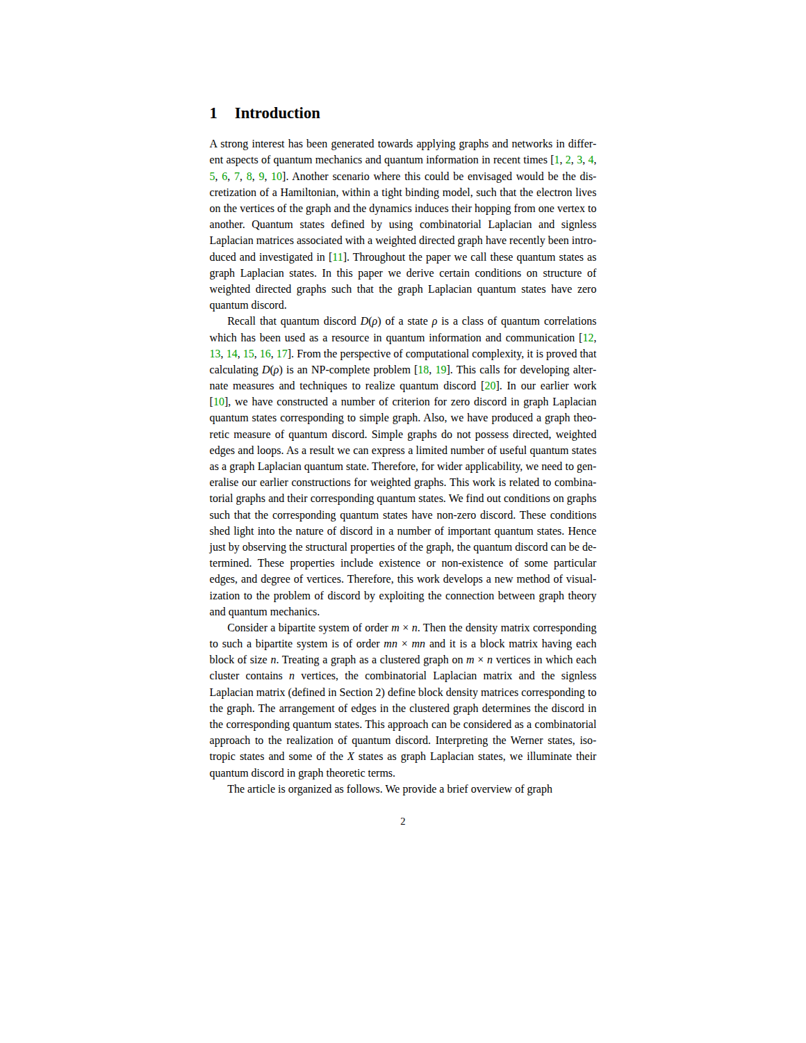1 Introduction
A strong interest has been generated towards applying graphs and networks in different aspects of quantum mechanics and quantum information in recent times [1, 2, 3, 4, 5, 6, 7, 8, 9, 10]. Another scenario where this could be envisaged would be the discretization of a Hamiltonian, within a tight binding model, such that the electron lives on the vertices of the graph and the dynamics induces their hopping from one vertex to another. Quantum states defined by using combinatorial Laplacian and signless Laplacian matrices associated with a weighted directed graph have recently been introduced and investigated in [11]. Throughout the paper we call these quantum states as graph Laplacian states. In this paper we derive certain conditions on structure of weighted directed graphs such that the graph Laplacian quantum states have zero quantum discord.
Recall that quantum discord D(ρ) of a state ρ is a class of quantum correlations which has been used as a resource in quantum information and communication [12, 13, 14, 15, 16, 17]. From the perspective of computational complexity, it is proved that calculating D(ρ) is an NP-complete problem [18, 19]. This calls for developing alternate measures and techniques to realize quantum discord [20]. In our earlier work [10], we have constructed a number of criterion for zero discord in graph Laplacian quantum states corresponding to simple graph. Also, we have produced a graph theoretic measure of quantum discord. Simple graphs do not possess directed, weighted edges and loops. As a result we can express a limited number of useful quantum states as a graph Laplacian quantum state. Therefore, for wider applicability, we need to generalise our earlier constructions for weighted graphs. This work is related to combinatorial graphs and their corresponding quantum states. We find out conditions on graphs such that the corresponding quantum states have non-zero discord. These conditions shed light into the nature of discord in a number of important quantum states. Hence just by observing the structural properties of the graph, the quantum discord can be determined. These properties include existence or non-existence of some particular edges, and degree of vertices. Therefore, this work develops a new method of visualization to the problem of discord by exploiting the connection between graph theory and quantum mechanics.
Consider a bipartite system of order m × n. Then the density matrix corresponding to such a bipartite system is of order mn × mn and it is a block matrix having each block of size n. Treating a graph as a clustered graph on m × n vertices in which each cluster contains n vertices, the combinatorial Laplacian matrix and the signless Laplacian matrix (defined in Section 2) define block density matrices corresponding to the graph. The arrangement of edges in the clustered graph determines the discord in the corresponding quantum states. This approach can be considered as a combinatorial approach to the realization of quantum discord. Interpreting the Werner states, isotropic states and some of the X states as graph Laplacian states, we illuminate their quantum discord in graph theoretic terms.
The article is organized as follows. We provide a brief overview of graph
2